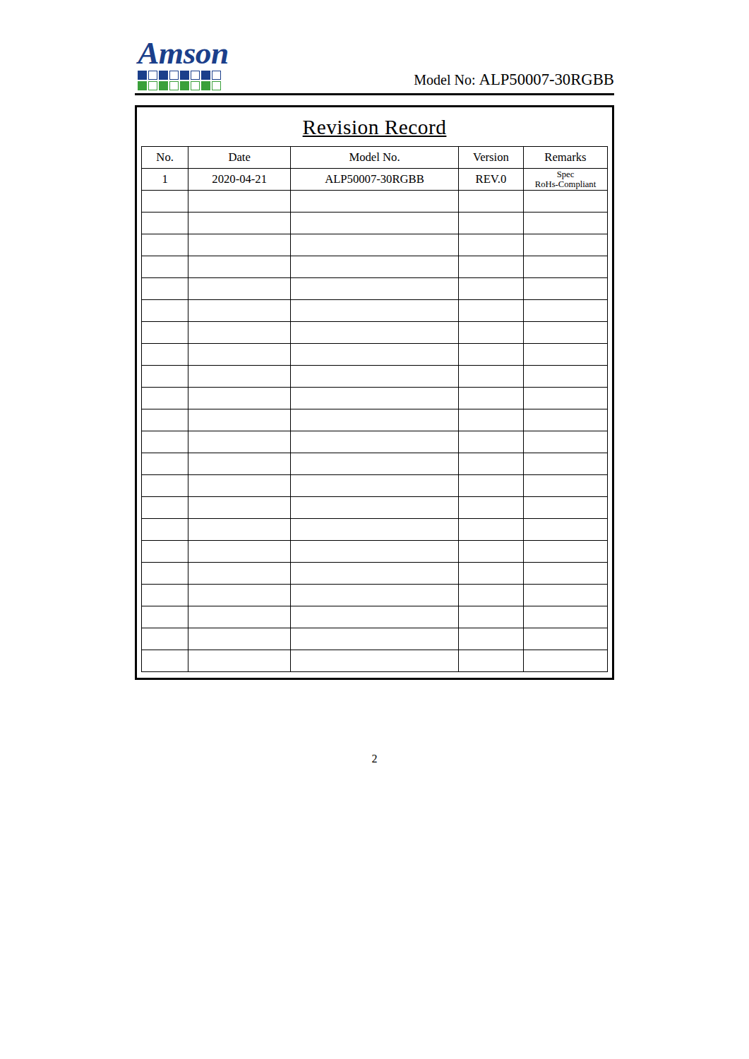Amson
Model No: ALP50007-30RGBB
Revision Record
| No. | Date | Model No. | Version | Remarks |
| --- | --- | --- | --- | --- |
| 1 | 2020-04-21 | ALP50007-30RGBB | REV.0 | Spec RoHs-Compliant |
2